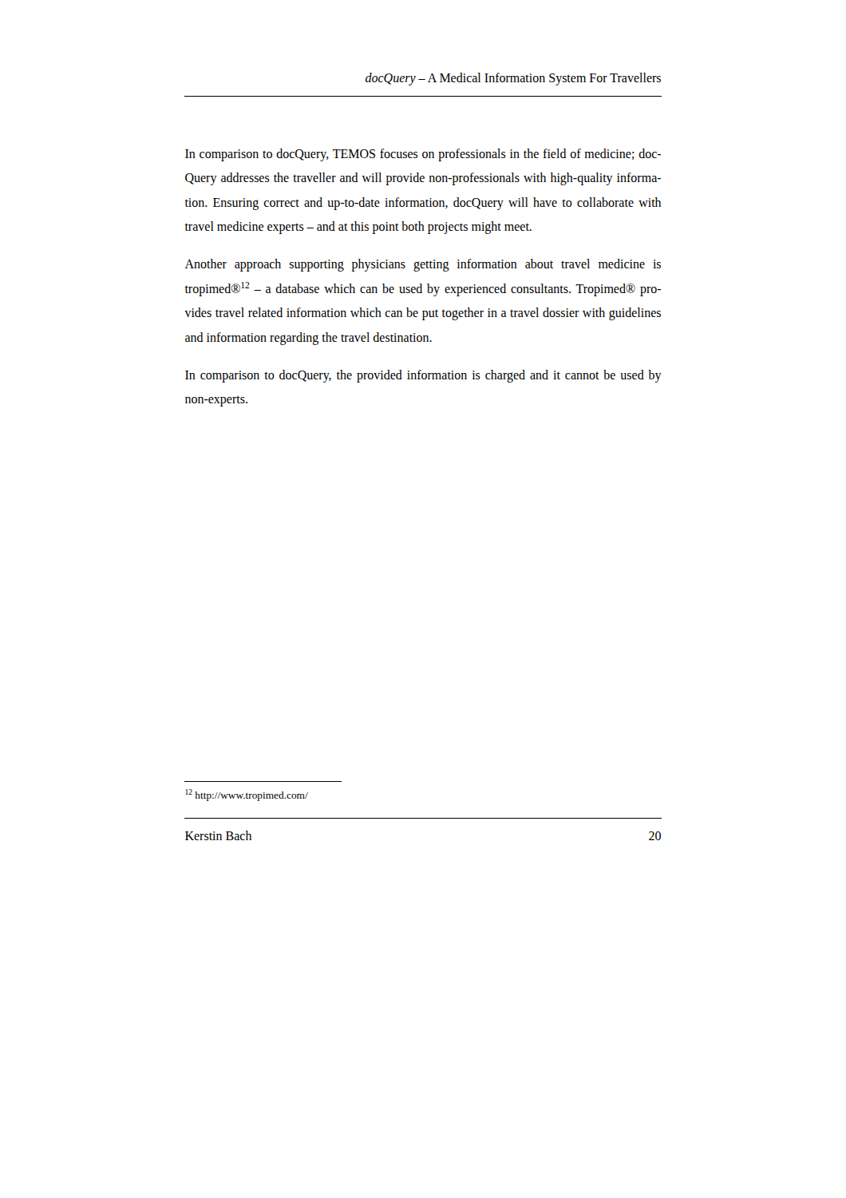docQuery – A Medical Information System For Travellers
In comparison to docQuery, TEMOS focuses on professionals in the field of medicine; docQuery addresses the traveller and will provide non-professionals with high-quality information. Ensuring correct and up-to-date information, docQuery will have to collaborate with travel medicine experts – and at this point both projects might meet.
Another approach supporting physicians getting information about travel medicine is tropimed®12 – a database which can be used by experienced consultants. Tropimed® provides travel related information which can be put together in a travel dossier with guidelines and information regarding the travel destination.
In comparison to docQuery, the provided information is charged and it cannot be used by non-experts.
12 http://www.tropimed.com/
Kerstin Bach 20